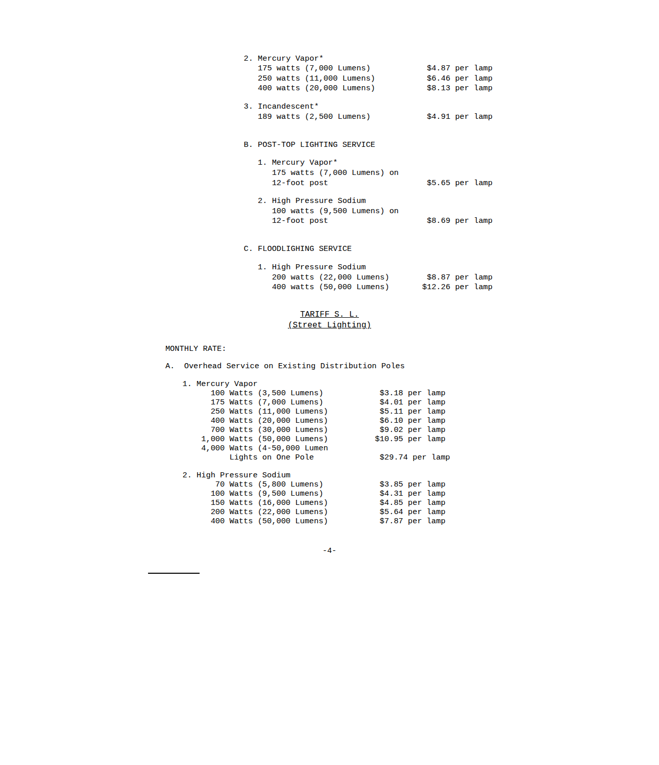2. Mercury Vapor*
175 watts (7,000 Lumens) $4.87 per lamp
250 watts (11,000 Lumens) $6.46 per lamp
400 watts (20,000 Lumens) $8.13 per lamp
3. Incandescent*
189 watts (2,500 Lumens) $4.91 per lamp
B. POST-TOP LIGHTING SERVICE
1. Mercury Vapor*
175 watts (7,000 Lumens) on
12-foot post $5.65 per lamp
2. High Pressure Sodium
100 watts (9,500 Lumens) on
12-foot post $8.69 per lamp
C. FLOODLIGHING SERVICE
1. High Pressure Sodium
200 watts (22,000 Lumens) $8.87 per lamp
400 watts (50,000 Lumens) $12.26 per lamp
TARIFF S. L.
(Street Lighting)
MONTHLY RATE:
A. Overhead Service on Existing Distribution Poles
1. Mercury Vapor
100 Watts (3,500 Lumens) $3.18 per lamp
175 Watts (7,000 Lumens) $4.01 per lamp
250 Watts (11,000 Lumens) $5.11 per lamp
400 Watts (20,000 Lumens) $6.10 per lamp
700 Watts (30,000 Lumens) $9.02 per lamp
1,000 Watts (50,000 Lumens) $10.95 per lamp
4,000 Watts (4-50,000 Lumen
Lights on One Pole $29.74 per lamp
2. High Pressure Sodium
70 Watts (5,800 Lumens) $3.85 per lamp
100 Watts (9,500 Lumens) $4.31 per lamp
150 Watts (16,000 Lumens) $4.85 per lamp
200 Watts (22,000 Lumens) $5.64 per lamp
400 Watts (50,000 Lumens) $7.87 per lamp
-4-